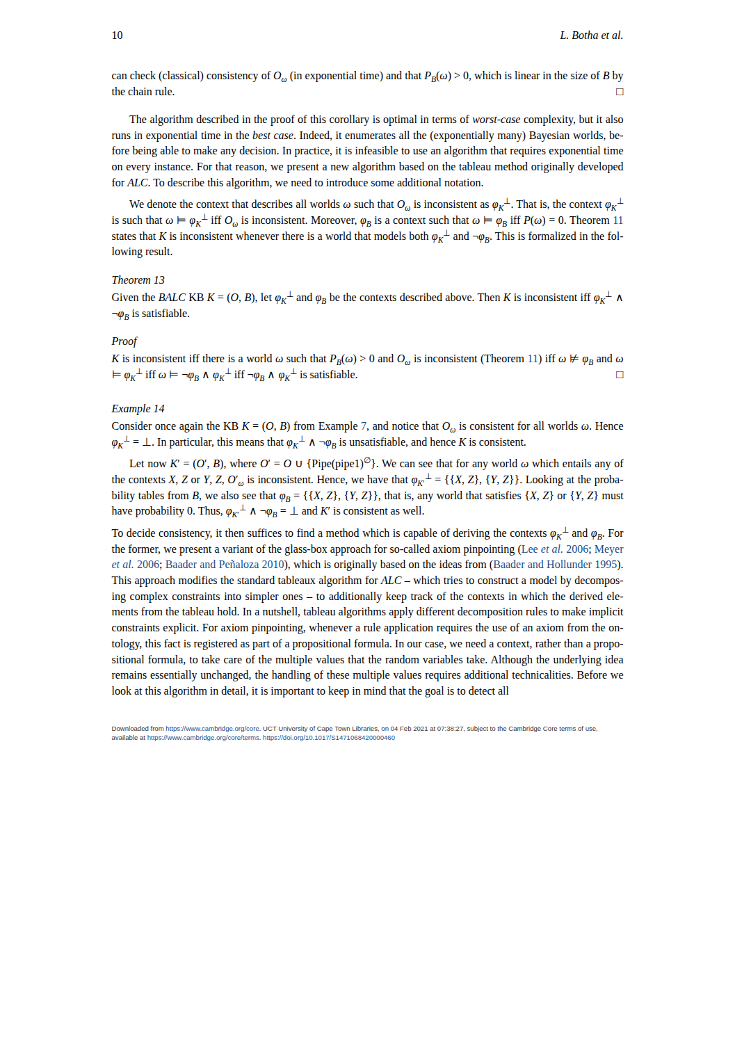10 L. Botha et al.
can check (classical) consistency of Oω (in exponential time) and that PB(ω) > 0, which is linear in the size of B by the chain rule.
The algorithm described in the proof of this corollary is optimal in terms of worst-case complexity, but it also runs in exponential time in the best case. Indeed, it enumerates all the (exponentially many) Bayesian worlds, before being able to make any decision. In practice, it is infeasible to use an algorithm that requires exponential time on every instance. For that reason, we present a new algorithm based on the tableau method originally developed for ALC. To describe this algorithm, we need to introduce some additional notation.
We denote the context that describes all worlds ω such that Oω is inconsistent as φK⊥. That is, the context φK⊥ is such that ω ⊨ φK⊥ iff Oω is inconsistent. Moreover, φB is a context such that ω ⊨ φB iff P(ω) = 0. Theorem 11 states that K is inconsistent whenever there is a world that models both φK⊥ and ¬φB. This is formalized in the following result.
Theorem 13
Given the BALC KB K = (O, B), let φK⊥ and φB be the contexts described above. Then K is inconsistent iff φK⊥ ∧ ¬φB is satisfiable.
Proof
K is inconsistent iff there is a world ω such that PB(ω) > 0 and Oω is inconsistent (Theorem 11) iff ω ⊭ φB and ω ⊨ φK⊥ iff ω ⊨ ¬φB ∧ φK⊥ iff ¬φB ∧ φK⊥ is satisfiable.
Example 14
Consider once again the KB K = (O, B) from Example 7, and notice that Oω is consistent for all worlds ω. Hence φK⊥ = ⊥. In particular, this means that φK⊥ ∧ ¬φB is unsatisfiable, and hence K is consistent.
Let now K′ = (O′, B), where O′ = O ∪ {Pipe(pipe1)∅}. We can see that for any world ω which entails any of the contexts X, Z or Y, Z, O′ω is inconsistent. Hence, we have that φK′⊥ = {{X, Z}, {Y, Z}}. Looking at the probability tables from B, we also see that φB = {{X, Z}, {Y, Z}}, that is, any world that satisfies {X, Z} or {Y, Z} must have probability 0. Thus, φK′⊥ ∧ ¬φB = ⊥ and K′ is consistent as well.
To decide consistency, it then suffices to find a method which is capable of deriving the contexts φK⊥ and φB. For the former, we present a variant of the glass-box approach for so-called axiom pinpointing (Lee et al. 2006; Meyer et al. 2006; Baader and Peñaloza 2010), which is originally based on the ideas from (Baader and Hollunder 1995). This approach modifies the standard tableaux algorithm for ALC – which tries to construct a model by decomposing complex constraints into simpler ones – to additionally keep track of the contexts in which the derived elements from the tableau hold. In a nutshell, tableau algorithms apply different decomposition rules to make implicit constraints explicit. For axiom pinpointing, whenever a rule application requires the use of an axiom from the ontology, this fact is registered as part of a propositional formula. In our case, we need a context, rather than a propositional formula, to take care of the multiple values that the random variables take. Although the underlying idea remains essentially unchanged, the handling of these multiple values requires additional technicalities. Before we look at this algorithm in detail, it is important to keep in mind that the goal is to detect all
Downloaded from https://www.cambridge.org/core. UCT University of Cape Town Libraries, on 04 Feb 2021 at 07:38:27, subject to the Cambridge Core terms of use, available at https://www.cambridge.org/core/terms. https://doi.org/10.1017/S1471068420000460